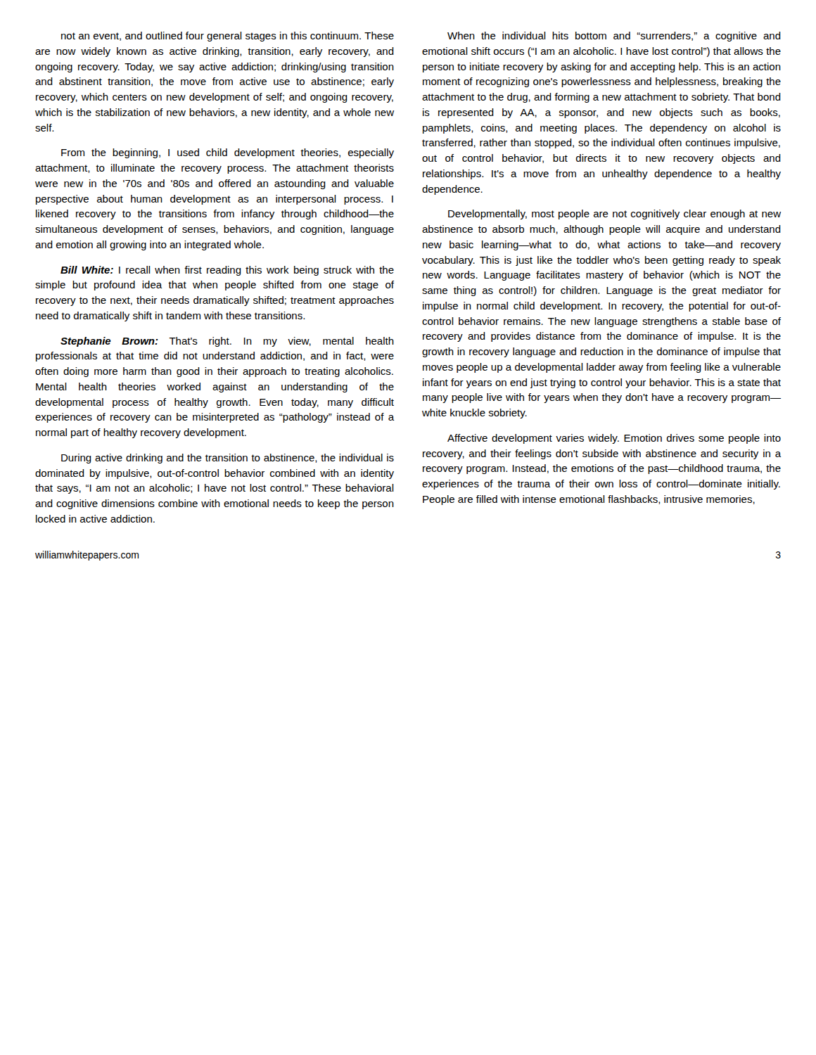not an event, and outlined four general stages in this continuum. These are now widely known as active drinking, transition, early recovery, and ongoing recovery. Today, we say active addiction; drinking/using transition and abstinent transition, the move from active use to abstinence; early recovery, which centers on new development of self; and ongoing recovery, which is the stabilization of new behaviors, a new identity, and a whole new self.
From the beginning, I used child development theories, especially attachment, to illuminate the recovery process. The attachment theorists were new in the '70s and '80s and offered an astounding and valuable perspective about human development as an interpersonal process. I likened recovery to the transitions from infancy through childhood—the simultaneous development of senses, behaviors, and cognition, language and emotion all growing into an integrated whole.
Bill White: I recall when first reading this work being struck with the simple but profound idea that when people shifted from one stage of recovery to the next, their needs dramatically shifted; treatment approaches need to dramatically shift in tandem with these transitions.
Stephanie Brown: That's right. In my view, mental health professionals at that time did not understand addiction, and in fact, were often doing more harm than good in their approach to treating alcoholics. Mental health theories worked against an understanding of the developmental process of healthy growth. Even today, many difficult experiences of recovery can be misinterpreted as “pathology” instead of a normal part of healthy recovery development.
During active drinking and the transition to abstinence, the individual is dominated by impulsive, out-of-control behavior combined with an identity that says, “I am not an alcoholic; I have not lost control.” These behavioral and cognitive dimensions combine with emotional needs to keep the person locked in active addiction.
When the individual hits bottom and “surrenders,” a cognitive and emotional shift occurs (“I am an alcoholic. I have lost control”) that allows the person to initiate recovery by asking for and accepting help. This is an action moment of recognizing one's powerlessness and helplessness, breaking the attachment to the drug, and forming a new attachment to sobriety. That bond is represented by AA, a sponsor, and new objects such as books, pamphlets, coins, and meeting places. The dependency on alcohol is transferred, rather than stopped, so the individual often continues impulsive, out of control behavior, but directs it to new recovery objects and relationships. It's a move from an unhealthy dependence to a healthy dependence.
Developmentally, most people are not cognitively clear enough at new abstinence to absorb much, although people will acquire and understand new basic learning—what to do, what actions to take—and recovery vocabulary. This is just like the toddler who's been getting ready to speak new words. Language facilitates mastery of behavior (which is NOT the same thing as control!) for children. Language is the great mediator for impulse in normal child development. In recovery, the potential for out-of-control behavior remains. The new language strengthens a stable base of recovery and provides distance from the dominance of impulse. It is the growth in recovery language and reduction in the dominance of impulse that moves people up a developmental ladder away from feeling like a vulnerable infant for years on end just trying to control your behavior. This is a state that many people live with for years when they don't have a recovery program—white knuckle sobriety.
Affective development varies widely. Emotion drives some people into recovery, and their feelings don't subside with abstinence and security in a recovery program. Instead, the emotions of the past—childhood trauma, the experiences of the trauma of their own loss of control—dominate initially. People are filled with intense emotional flashbacks, intrusive memories,
williamwhitepapers.com 3